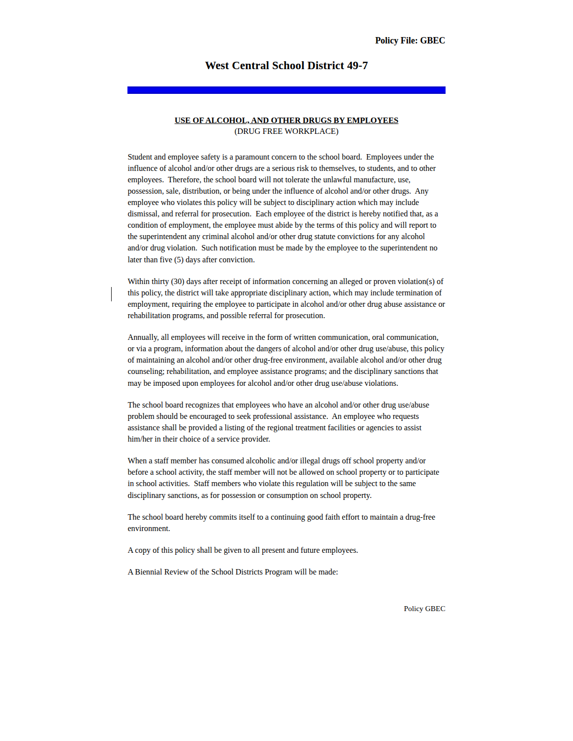Policy File: GBEC
West Central School District 49-7
USE OF ALCOHOL, AND OTHER DRUGS BY EMPLOYEES (DRUG FREE WORKPLACE)
Student and employee safety is a paramount concern to the school board. Employees under the influence of alcohol and/or other drugs are a serious risk to themselves, to students, and to other employees. Therefore, the school board will not tolerate the unlawful manufacture, use, possession, sale, distribution, or being under the influence of alcohol and/or other drugs. Any employee who violates this policy will be subject to disciplinary action which may include dismissal, and referral for prosecution. Each employee of the district is hereby notified that, as a condition of employment, the employee must abide by the terms of this policy and will report to the superintendent any criminal alcohol and/or other drug statute convictions for any alcohol and/or drug violation. Such notification must be made by the employee to the superintendent no later than five (5) days after conviction.
Within thirty (30) days after receipt of information concerning an alleged or proven violation(s) of this policy, the district will take appropriate disciplinary action, which may include termination of employment, requiring the employee to participate in alcohol and/or other drug abuse assistance or rehabilitation programs, and possible referral for prosecution.
Annually, all employees will receive in the form of written communication, oral communication, or via a program, information about the dangers of alcohol and/or other drug use/abuse, this policy of maintaining an alcohol and/or other drug-free environment, available alcohol and/or other drug counseling; rehabilitation, and employee assistance programs; and the disciplinary sanctions that may be imposed upon employees for alcohol and/or other drug use/abuse violations.
The school board recognizes that employees who have an alcohol and/or other drug use/abuse problem should be encouraged to seek professional assistance. An employee who requests assistance shall be provided a listing of the regional treatment facilities or agencies to assist him/her in their choice of a service provider.
When a staff member has consumed alcoholic and/or illegal drugs off school property and/or before a school activity, the staff member will not be allowed on school property or to participate in school activities. Staff members who violate this regulation will be subject to the same disciplinary sanctions, as for possession or consumption on school property.
The school board hereby commits itself to a continuing good faith effort to maintain a drug-free environment.
A copy of this policy shall be given to all present and future employees.
A Biennial Review of the School Districts Program will be made:
Policy GBEC